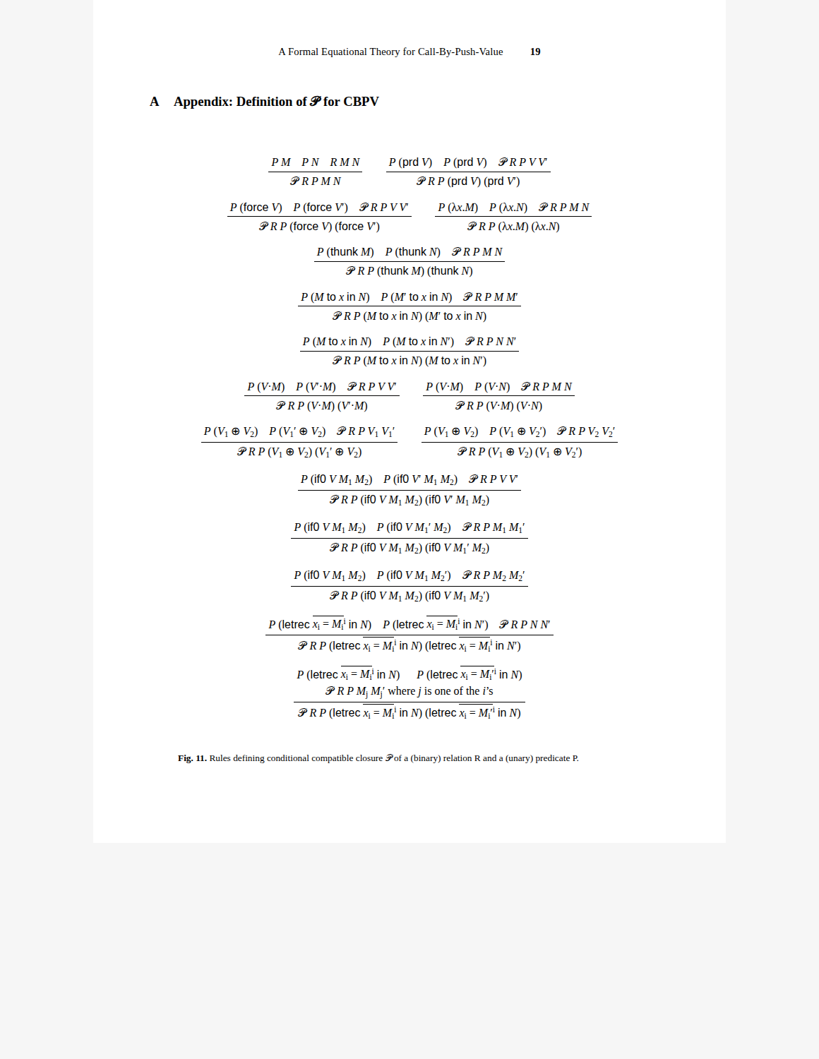A Formal Equational Theory for Call-By-Push-Value19
AAppendix: Definition of 𝒫 for CBPV
P M P N R M N 𝒫 R P M N P (prd V) P (prd V) 𝒫 R P V V′ 𝒫 R P (prd V) (prd V′)
P (force V) P (force V′) 𝒫 R P V V′ 𝒫 R P (force V) (force V′) P (λx.M) P (λx.N) 𝒫 R P M N 𝒫 R P (λx.M) (λx.N)
P (thunk M) P (thunk N) 𝒫 R P M N 𝒫 R P (thunk M) (thunk N)
P (M to x in N) P (M′ to x in N) 𝒫 R P M M′ 𝒫 R P (M to x in N) (M′ to x in N)
P (M to x in N) P (M to x in N′) 𝒫 R P N N′ 𝒫 R P (M to x in N) (M to x in N′)
P (V·M) P (V′·M) 𝒫 R P V V′ 𝒫 R P (V·M) (V′·M) P (V·M) P (V·N) 𝒫 R P M N 𝒫 R P (V·M) (V·N)
P (V 1 ⊕ V 2) P (V 1′ ⊕ V 2) 𝒫 R P V 1 V 1′ 𝒫 R P (V 1 ⊕ V 2) (V 1′ ⊕ V 2) P (V 1 ⊕ V 2) P (V 1 ⊕ V 2′) 𝒫 R P V 2 V 2′ 𝒫 R P (V 1 ⊕ V 2) (V 1 ⊕ V 2′)
P (if0 V M 1 M 2) P (if0 V′ M 1 M 2) 𝒫 R P V V′ 𝒫 R P (if0 V M 1 M 2) (if0 V′ M 1 M 2)
P (if0 V M 1 M 2) P (if0 V M 1′ M 2) 𝒫 R P M 1 M 1′ 𝒫 R P (if0 V M 1 M 2) (if0 V M 1′ M 2)
P (if0 V M 1 M 2) P (if0 V M 1 M 2′) 𝒫 R P M 2 M 2′ 𝒫 R P (if0 V M 1 M 2) (if0 V M 1 M 2′)
P (letrec xi = Mi i in N) P (letrec xi = Mi i in N′) 𝒫 R P N N′ 𝒫 R P (letrec xi = Mi i in N) (letrec xi = Mi i in N′)
P (letrec xi = Mi i in N) P (letrec xi = Mi′i in N) 𝒫 R P M j Mj′ where j is one of the i’s 𝒫 R P (letrec xi = Mi i in N) (letrec xi = Mi′i in N)
Fig. 11. Rules defining conditional compatible closure 𝒫 of a (binary) relation R and a (unary) predicate P.